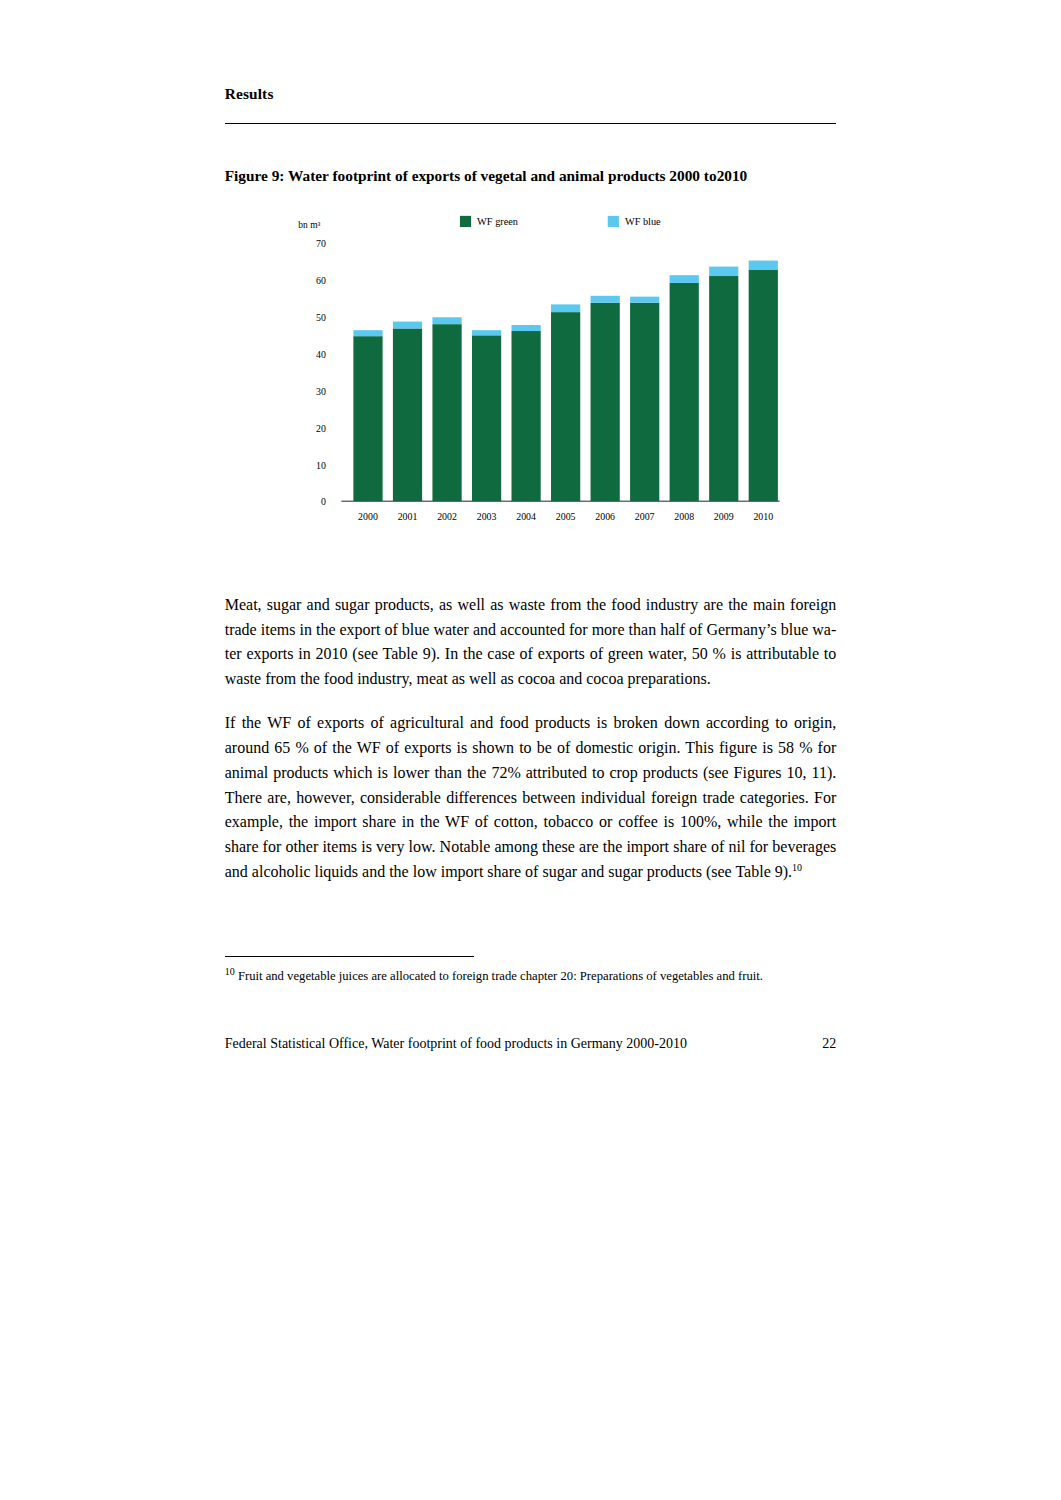Results
Figure 9: Water footprint of exports of vegetal and animal products 2000 to2010
WF green WF blue bn m³ 70 60 50 40 30 20 10 0 2000 2001 2002 2003 2004 2005 2006 2007 2008 2009 2010
Meat, sugar and sugar products, as well as waste from the food industry are the main foreign trade items in the export of blue water and accounted for more than half of Germany’s blue water exports in 2010 (see Table 9). In the case of exports of green water, 50 % is attributable to waste from the food industry, meat as well as cocoa and cocoa preparations.
If the WF of exports of agricultural and food products is broken down according to origin, around 65 % of the WF of exports is shown to be of domestic origin. This figure is 58 % for animal products which is lower than the 72% attributed to crop products (see Figures 10, 11). There are, however, considerable differences between individual foreign trade categories. For example, the import share in the WF of cotton, tobacco or coffee is 100%, while the import share for other items is very low. Notable among these are the import share of nil for beverages and alcoholic liquids and the low import share of sugar and sugar products (see Table 9).10
10 Fruit and vegetable juices are allocated to foreign trade chapter 20: Preparations of vegetables and fruit.
Federal Statistical Office, Water footprint of food products in Germany 2000-2010 22